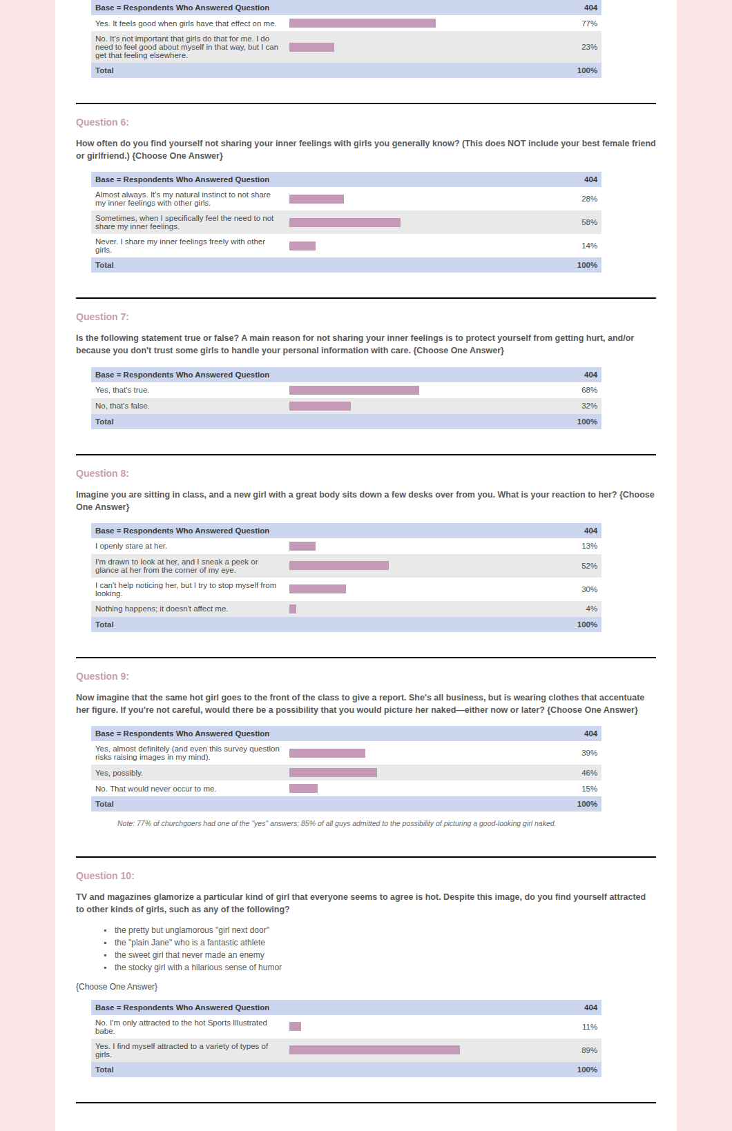| Base = Respondents Who Answered Question | | 404 |
| Yes. It feels good when girls have that effect on me. | | 77% |
| No. It's not important that girls do that for me. I do need to feel good about myself in that way, but I can get that feeling elsewhere. | | 23% |
| Total | | 100% |
Question 6:
How often do you find yourself not sharing your inner feelings with girls you generally know? (This does NOT include your best female friend or girlfriend.) {Choose One Answer}
| Base = Respondents Who Answered Question | | 404 |
| Almost always. It's my natural instinct to not share my inner feelings with other girls. | | 28% |
| Sometimes, when I specifically feel the need to not share my inner feelings. | | 58% |
| Never. I share my inner feelings freely with other girls. | | 14% |
| Total | | 100% |
Question 7:
Is the following statement true or false? A main reason for not sharing your inner feelings is to protect yourself from getting hurt, and/or because you don't trust some girls to handle your personal information with care. {Choose One Answer}
| Base = Respondents Who Answered Question | | 404 |
| Yes, that's true. | | 68% |
| No, that's false. | | 32% |
| Total | | 100% |
Question 8:
Imagine you are sitting in class, and a new girl with a great body sits down a few desks over from you. What is your reaction to her? {Choose One Answer}
| Base = Respondents Who Answered Question | | 404 |
| I openly stare at her. | | 13% |
| I'm drawn to look at her, and I sneak a peek or glance at her from the corner of my eye. | | 52% |
| I can't help noticing her, but I try to stop myself from looking. | | 30% |
| Nothing happens; it doesn't affect me. | | 4% |
| Total | | 100% |
Question 9:
Now imagine that the same hot girl goes to the front of the class to give a report. She's all business, but is wearing clothes that accentuate her figure. If you're not careful, would there be a possibility that you would picture her naked—either now or later? {Choose One Answer}
| Base = Respondents Who Answered Question | | 404 |
| Yes, almost definitely (and even this survey question risks raising images in my mind). | | 39% |
| Yes, possibly. | | 46% |
| No. That would never occur to me. | | 15% |
| Total | | 100% |
Note: 77% of churchgoers had one of the "yes" answers; 85% of all guys admitted to the possibility of picturing a good-looking girl naked.
Question 10:
TV and magazines glamorize a particular kind of girl that everyone seems to agree is hot. Despite this image, do you find yourself attracted to other kinds of girls, such as any of the following?
the pretty but unglamorous "girl next door"
the "plain Jane" who is a fantastic athlete
the sweet girl that never made an enemy
the stocky girl with a hilarious sense of humor
{Choose One Answer}
| Base = Respondents Who Answered Question | | 404 |
| No. I'm only attracted to the hot Sports Illustrated babe. | | 11% |
| Yes. I find myself attracted to a variety of types of girls. | | 89% |
| Total | | 100% |